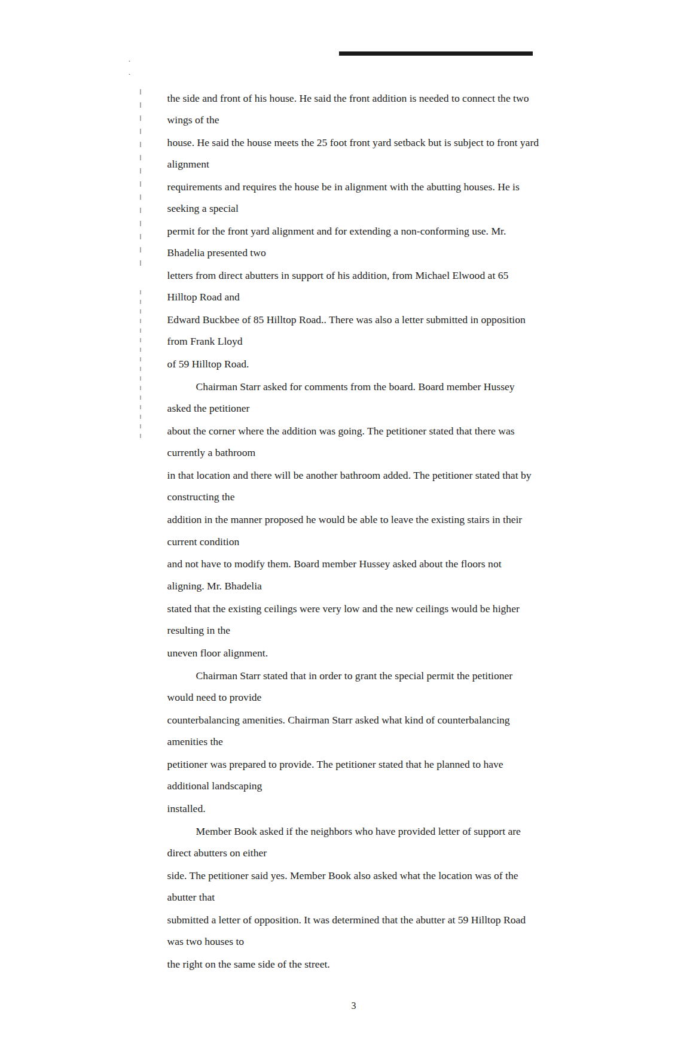·
·
the side and front of his house. He said the front addition is needed to connect the two wings of the
house. He said the house meets the 25 foot front yard setback but is subject to front yard alignment
requirements and requires the house be in alignment with the abutting houses. He is seeking a special
permit for the front yard alignment and for extending a non-conforming use. Mr. Bhadelia presented two
letters from direct abutters in support of his addition, from Michael Elwood at 65 Hilltop Road and
Edward Buckbee of 85 Hilltop Road.. There was also a letter submitted in opposition from Frank Lloyd
of 59 Hilltop Road.
Chairman Starr asked for comments from the board. Board member Hussey asked the petitioner
about the corner where the addition was going. The petitioner stated that there was currently a bathroom
in that location and there will be another bathroom added. The petitioner stated that by constructing the
addition in the manner proposed he would be able to leave the existing stairs in their current condition
and not have to modify them. Board member Hussey asked about the floors not aligning. Mr. Bhadelia
stated that the existing ceilings were very low and the new ceilings would be higher resulting in the
uneven floor alignment.
Chairman Starr stated that in order to grant the special permit the petitioner would need to provide
counterbalancing amenities. Chairman Starr asked what kind of counterbalancing amenities the
petitioner was prepared to provide. The petitioner stated that he planned to have additional landscaping
installed.
Member Book asked if the neighbors who have provided letter of support are direct abutters on either
side. The petitioner said yes. Member Book also asked what the location was of the abutter that
submitted a letter of opposition. It was determined that the abutter at 59 Hilltop Road was two houses to
the right on the same side of the street.
3